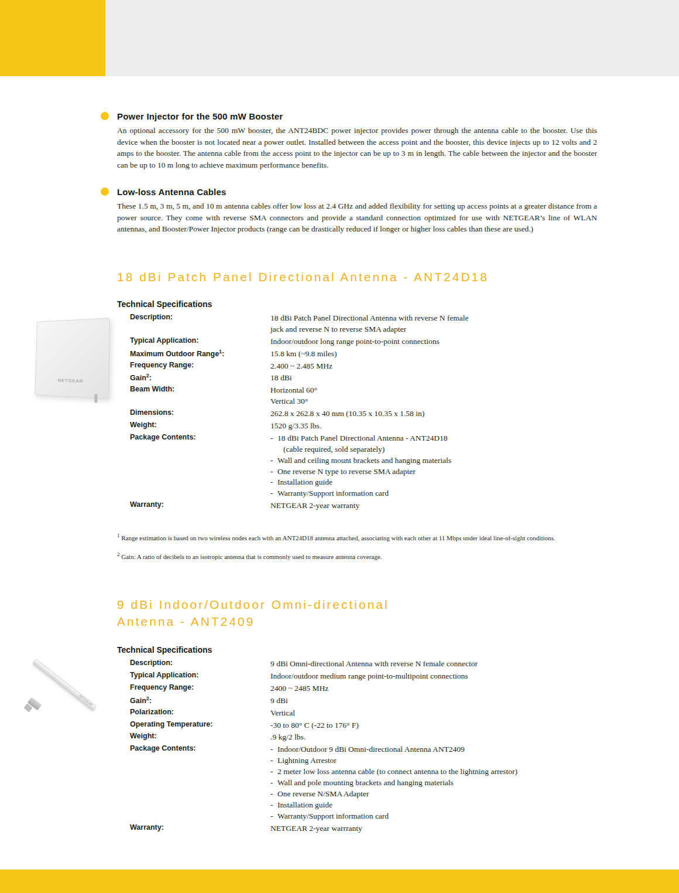Power Injector for the 500 mW Booster
An optional accessory for the 500 mW booster, the ANT24BDC power injector provides power through the antenna cable to the booster. Use this device when the booster is not located near a power outlet. Installed between the access point and the booster, this device injects up to 12 volts and 2 amps to the booster. The antenna cable from the access point to the injector can be up to 3 m in length. The cable between the injector and the booster can be up to 10 m long to achieve maximum performance benefits.
Low-loss Antenna Cables
These 1.5 m, 3 m, 5 m, and 10 m antenna cables offer low loss at 2.4 GHz and added flexibility for setting up access points at a greater distance from a power source. They come with reverse SMA connectors and provide a standard connection optimized for use with NETGEAR’s line of WLAN antennas, and Booster/Power Injector products (range can be drastically reduced if longer or higher loss cables than these are used.)
18 dBi Patch Panel Directional Antenna - ANT24D18
Technical Specifications
| Description: | 18 dBi Patch Panel Directional Antenna with reverse N female jack and reverse N to reverse SMA adapter |
| Typical Application: | Indoor/outdoor long range point-to-point connections |
| Maximum Outdoor Range 1 : | 15.8 km (~9.8 miles) |
| Frequency Range: | 2.400 ~ 2.485 MHz |
| Gain 2 : | 18 dBi |
| Beam Width: | Horizontal 60° Vertical 30° |
| Dimensions: | 262.8 x 262.8 x 40 mm (10.35 x 10.35 x 1.58 in) |
| Weight: | 1520 g/3.35 lbs. |
| Package Contents: | 18 dBi Patch Panel Directional Antenna - ANT24D18 (cable required, sold separately) Wall and ceiling mount brackets and hanging materials One reverse N type to reverse SMA adapter Installation guide Warranty/Support information card |
| Warranty: | NETGEAR 2-year warranty |
1 Range estimation is based on two wireless nodes each with an ANT24D18 antenna attached, associating with each other at 11 Mbps under ideal line-of-sight conditions.
2 Gain: A ratio of decibels to an isotropic antenna that is commonly used to measure antenna coverage.
9 dBi Indoor/Outdoor Omni-directional
Antenna - ANT2409
Technical Specifications
| Description: | 9 dBi Omni-directional Antenna with reverse N female connector |
| Typical Application: | Indoor/outdoor medium range point-to-multipoint connections |
| Frequency Range: | 2400 ~ 2485 MHz |
| Gain 2 : | 9 dBi |
| Polarization: | Vertical |
| Operating Temperature: | -30 to 80° C (-22 to 176° F) |
| Weight: | .9 kg/2 lbs. |
| Package Contents: | Indoor/Outdoor 9 dBi Omni-directional Antenna ANT2409 Lightning Arrestor 2 meter low loss antenna cable (to connect antenna to the lightning arrestor) Wall and pole mounting brackets and hanging materials One reverse N/SMA Adapter Installation guide Warranty/Support information card |
| Warranty: | NETGEAR 2-year warrranty |
NETGEAR
NETGEAR